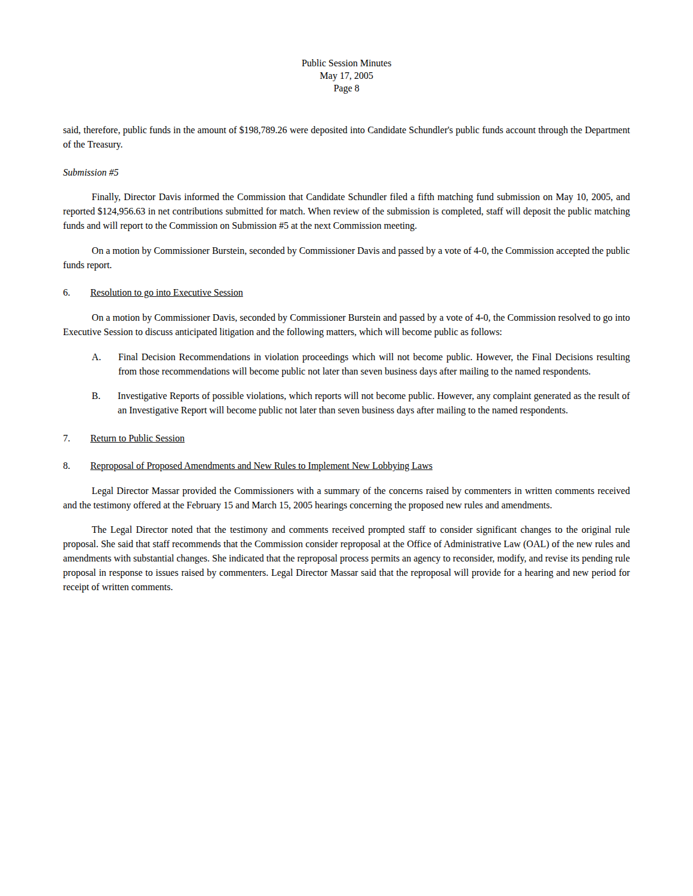Public Session Minutes
May 17, 2005
Page 8
said, therefore, public funds in the amount of $198,789.26 were deposited into Candidate Schundler's public funds account through the Department of the Treasury.
Submission #5
Finally, Director Davis informed the Commission that Candidate Schundler filed a fifth matching fund submission on May 10, 2005, and reported $124,956.63 in net contributions submitted for match. When review of the submission is completed, staff will deposit the public matching funds and will report to the Commission on Submission #5 at the next Commission meeting.
On a motion by Commissioner Burstein, seconded by Commissioner Davis and passed by a vote of 4-0, the Commission accepted the public funds report.
6. Resolution to go into Executive Session
On a motion by Commissioner Davis, seconded by Commissioner Burstein and passed by a vote of 4-0, the Commission resolved to go into Executive Session to discuss anticipated litigation and the following matters, which will become public as follows:
A. Final Decision Recommendations in violation proceedings which will not become public. However, the Final Decisions resulting from those recommendations will become public not later than seven business days after mailing to the named respondents.
B. Investigative Reports of possible violations, which reports will not become public. However, any complaint generated as the result of an Investigative Report will become public not later than seven business days after mailing to the named respondents.
7. Return to Public Session
8. Reproposal of Proposed Amendments and New Rules to Implement New Lobbying Laws
Legal Director Massar provided the Commissioners with a summary of the concerns raised by commenters in written comments received and the testimony offered at the February 15 and March 15, 2005 hearings concerning the proposed new rules and amendments.
The Legal Director noted that the testimony and comments received prompted staff to consider significant changes to the original rule proposal. She said that staff recommends that the Commission consider reproposal at the Office of Administrative Law (OAL) of the new rules and amendments with substantial changes. She indicated that the reproposal process permits an agency to reconsider, modify, and revise its pending rule proposal in response to issues raised by commenters. Legal Director Massar said that the reproposal will provide for a hearing and new period for receipt of written comments.